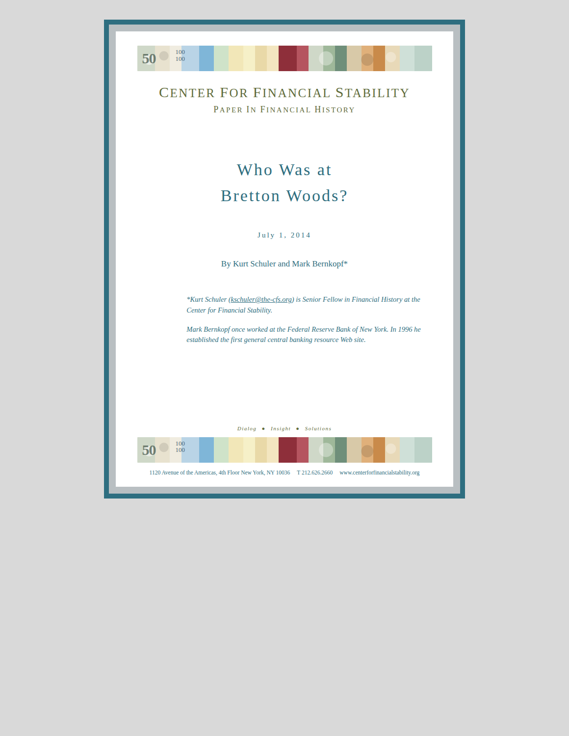100
100
Center for Financial Stability
Paper in Financial History
Who Was at
Bretton Woods?
July 1, 2014
By Kurt Schuler and Mark Bernkopf*
*Kurt Schuler (kschuler@the-cfs.org) is Senior Fellow in Financial History at the Center for Financial Stability.
Mark Bernkopf once worked at the Federal Reserve Bank of New York. In 1996 he established the first general central banking resource Web site.
Dialog ● Insight ● Solutions
100
100
1120 Avenue of the Americas, 4th Floor New York, NY 10036 T 212.626.2660 www.centerforfinancialstability.org